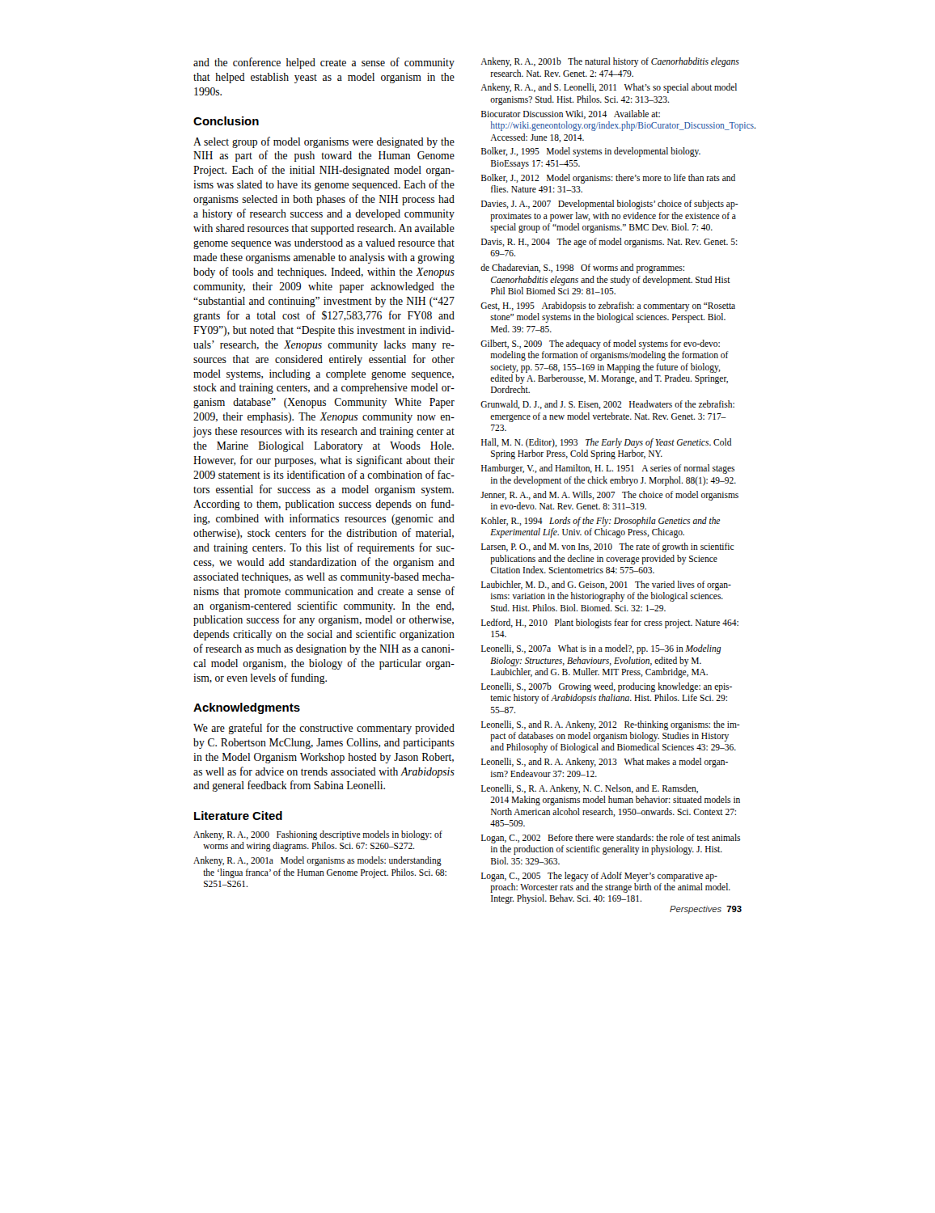and the conference helped create a sense of community that helped establish yeast as a model organism in the 1990s.
Conclusion
A select group of model organisms were designated by the NIH as part of the push toward the Human Genome Project. Each of the initial NIH-designated model organisms was slated to have its genome sequenced. Each of the organisms selected in both phases of the NIH process had a history of research success and a developed community with shared resources that supported research. An available genome sequence was understood as a valued resource that made these organisms amenable to analysis with a growing body of tools and techniques. Indeed, within the Xenopus community, their 2009 white paper acknowledged the “substantial and continuing” investment by the NIH (“427 grants for a total cost of $127,583,776 for FY08 and FY09”), but noted that “Despite this investment in individuals’ research, the Xenopus community lacks many resources that are considered entirely essential for other model systems, including a complete genome sequence, stock and training centers, and a comprehensive model organism database” (Xenopus Community White Paper 2009, their emphasis). The Xenopus community now enjoys these resources with its research and training center at the Marine Biological Laboratory at Woods Hole. However, for our purposes, what is significant about their 2009 statement is its identification of a combination of factors essential for success as a model organism system. According to them, publication success depends on funding, combined with informatics resources (genomic and otherwise), stock centers for the distribution of material, and training centers. To this list of requirements for success, we would add standardization of the organism and associated techniques, as well as community-based mechanisms that promote communication and create a sense of an organism-centered scientific community. In the end, publication success for any organism, model or otherwise, depends critically on the social and scientific organization of research as much as designation by the NIH as a canonical model organism, the biology of the particular organism, or even levels of funding.
Acknowledgments
We are grateful for the constructive commentary provided by C. Robertson McClung, James Collins, and participants in the Model Organism Workshop hosted by Jason Robert, as well as for advice on trends associated with Arabidopsis and general feedback from Sabina Leonelli.
Literature Cited
Ankeny, R. A., 2000 Fashioning descriptive models in biology: of worms and wiring diagrams. Philos. Sci. 67: S260–S272.
Ankeny, R. A., 2001a Model organisms as models: understanding the ‘lingua franca’ of the Human Genome Project. Philos. Sci. 68: S251–S261.
Ankeny, R. A., 2001b The natural history of Caenorhabditis elegans research. Nat. Rev. Genet. 2: 474–479.
Ankeny, R. A., and S. Leonelli, 2011 What’s so special about model organisms? Stud. Hist. Philos. Sci. 42: 313–323.
Biocurator Discussion Wiki, 2014 Available at: http://wiki.geneontology.org/index.php/BioCurator_Discussion_Topics. Accessed: June 18, 2014.
Bolker, J., 1995 Model systems in developmental biology. BioEssays 17: 451–455.
Bolker, J., 2012 Model organisms: there’s more to life than rats and flies. Nature 491: 31–33.
Davies, J. A., 2007 Developmental biologists’ choice of subjects approximates to a power law, with no evidence for the existence of a special group of “model organisms.” BMC Dev. Biol. 7: 40.
Davis, R. H., 2004 The age of model organisms. Nat. Rev. Genet. 5: 69–76.
de Chadarevian, S., 1998 Of worms and programmes: Caenorhabditis elegans and the study of development. Stud Hist Phil Biol Biomed Sci 29: 81–105.
Gest, H., 1995 Arabidopsis to zebrafish: a commentary on “Rosetta stone” model systems in the biological sciences. Perspect. Biol. Med. 39: 77–85.
Gilbert, S., 2009 The adequacy of model systems for evo-devo: modeling the formation of organisms/modeling the formation of society, pp. 57–68, 155–169 in Mapping the future of biology, edited by A. Barberousse, M. Morange, and T. Pradeu. Springer, Dordrecht.
Grunwald, D. J., and J. S. Eisen, 2002 Headwaters of the zebrafish: emergence of a new model vertebrate. Nat. Rev. Genet. 3: 717–723.
Hall, M. N. (Editor), 1993 The Early Days of Yeast Genetics. Cold Spring Harbor Press, Cold Spring Harbor, NY.
Hamburger, V., and Hamilton, H. L. 1951 A series of normal stages in the development of the chick embryo J. Morphol. 88(1): 49–92.
Jenner, R. A., and M. A. Wills, 2007 The choice of model organisms in evo-devo. Nat. Rev. Genet. 8: 311–319.
Kohler, R., 1994 Lords of the Fly: Drosophila Genetics and the Experimental Life. Univ. of Chicago Press, Chicago.
Larsen, P. O., and M. von Ins, 2010 The rate of growth in scientific publications and the decline in coverage provided by Science Citation Index. Scientometrics 84: 575–603.
Laubichler, M. D., and G. Geison, 2001 The varied lives of organisms: variation in the historiography of the biological sciences. Stud. Hist. Philos. Biol. Biomed. Sci. 32: 1–29.
Ledford, H., 2010 Plant biologists fear for cress project. Nature 464: 154.
Leonelli, S., 2007a What is in a model?, pp. 15–36 in Modeling Biology: Structures, Behaviours, Evolution, edited by M. Laubichler, and G. B. Muller. MIT Press, Cambridge, MA.
Leonelli, S., 2007b Growing weed, producing knowledge: an epistemic history of Arabidopsis thaliana. Hist. Philos. Life Sci. 29: 55–87.
Leonelli, S., and R. A. Ankeny, 2012 Re-thinking organisms: the impact of databases on model organism biology. Studies in History and Philosophy of Biological and Biomedical Sciences 43: 29–36.
Leonelli, S., and R. A. Ankeny, 2013 What makes a model organism? Endeavour 37: 209–12.
Leonelli, S., R. A. Ankeny, N. C. Nelson, and E. Ramsden, 2014 Making organisms model human behavior: situated models in North American alcohol research, 1950–onwards. Sci. Context 27: 485–509.
Logan, C., 2002 Before there were standards: the role of test animals in the production of scientific generality in physiology. J. Hist. Biol. 35: 329–363.
Logan, C., 2005 The legacy of Adolf Meyer’s comparative approach: Worcester rats and the strange birth of the animal model. Integr. Physiol. Behav. Sci. 40: 169–181.
Perspectives 793